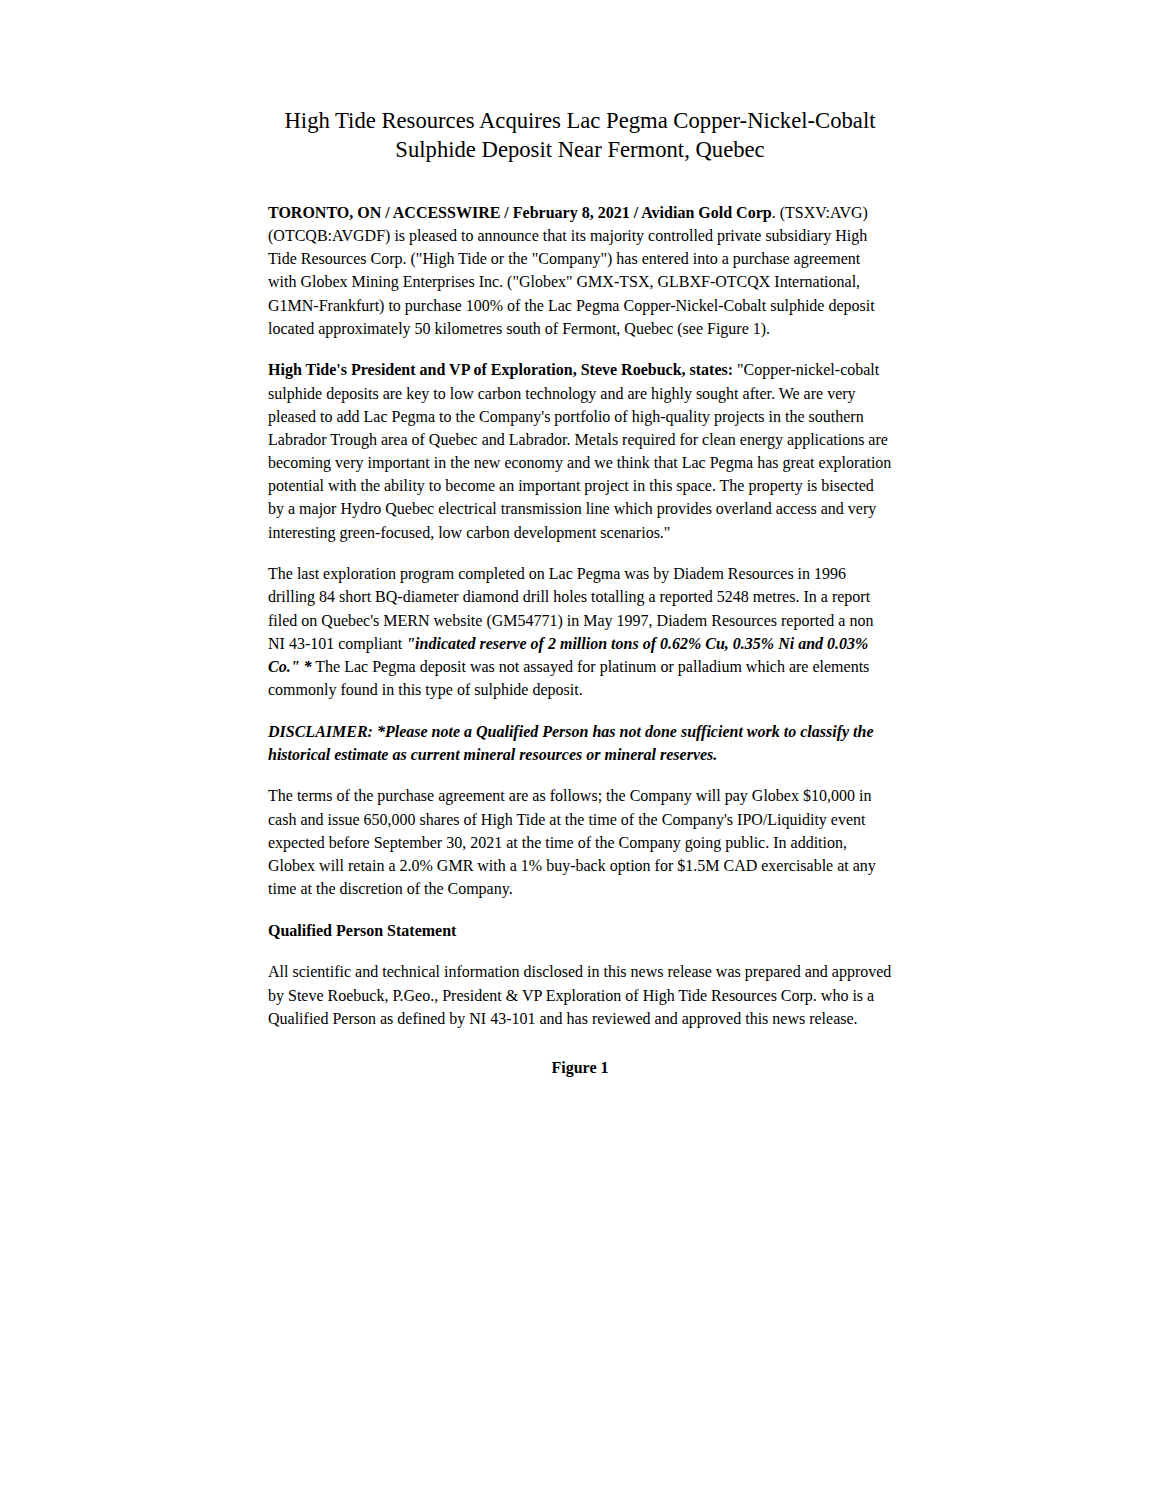High Tide Resources Acquires Lac Pegma Copper-Nickel-Cobalt Sulphide Deposit Near Fermont, Quebec
TORONTO, ON / ACCESSWIRE / February 8, 2021 / Avidian Gold Corp. (TSXV:AVG)(OTCQB:AVGDF) is pleased to announce that its majority controlled private subsidiary High Tide Resources Corp. ("High Tide or the "Company") has entered into a purchase agreement with Globex Mining Enterprises Inc. ("Globex" GMX-TSX, GLBXF-OTCQX International, G1MN-Frankfurt) to purchase 100% of the Lac Pegma Copper-Nickel-Cobalt sulphide deposit located approximately 50 kilometres south of Fermont, Quebec (see Figure 1).
High Tide's President and VP of Exploration, Steve Roebuck, states: "Copper-nickel-cobalt sulphide deposits are key to low carbon technology and are highly sought after. We are very pleased to add Lac Pegma to the Company's portfolio of high-quality projects in the southern Labrador Trough area of Quebec and Labrador. Metals required for clean energy applications are becoming very important in the new economy and we think that Lac Pegma has great exploration potential with the ability to become an important project in this space. The property is bisected by a major Hydro Quebec electrical transmission line which provides overland access and very interesting green-focused, low carbon development scenarios."
The last exploration program completed on Lac Pegma was by Diadem Resources in 1996 drilling 84 short BQ-diameter diamond drill holes totalling a reported 5248 metres. In a report filed on Quebec's MERN website (GM54771) in May 1997, Diadem Resources reported a non NI 43-101 compliant "indicated reserve of 2 million tons of 0.62% Cu, 0.35% Ni and 0.03% Co." * The Lac Pegma deposit was not assayed for platinum or palladium which are elements commonly found in this type of sulphide deposit.
DISCLAIMER: *Please note a Qualified Person has not done sufficient work to classify the historical estimate as current mineral resources or mineral reserves.
The terms of the purchase agreement are as follows; the Company will pay Globex $10,000 in cash and issue 650,000 shares of High Tide at the time of the Company's IPO/Liquidity event expected before September 30, 2021 at the time of the Company going public. In addition, Globex will retain a 2.0% GMR with a 1% buy-back option for $1.5M CAD exercisable at any time at the discretion of the Company.
Qualified Person Statement
All scientific and technical information disclosed in this news release was prepared and approved by Steve Roebuck, P.Geo., President & VP Exploration of High Tide Resources Corp. who is a Qualified Person as defined by NI 43-101 and has reviewed and approved this news release.
Figure 1